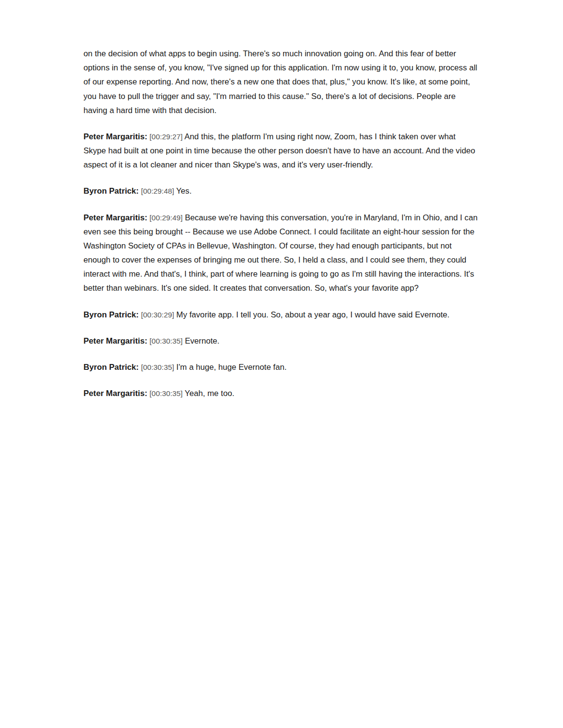on the decision of what apps to begin using. There's so much innovation going on. And this fear of better options in the sense of, you know, "I've signed up for this application. I'm now using it to, you know, process all of our expense reporting. And now, there's a new one that does that, plus," you know. It's like, at some point, you have to pull the trigger and say, "I'm married to this cause." So, there's a lot of decisions. People are having a hard time with that decision.
Peter Margaritis: [00:29:27] And this, the platform I'm using right now, Zoom, has I think taken over what Skype had built at one point in time because the other person doesn't have to have an account. And the video aspect of it is a lot cleaner and nicer than Skype's was, and it's very user-friendly.
Byron Patrick: [00:29:48] Yes.
Peter Margaritis: [00:29:49] Because we're having this conversation, you're in Maryland, I'm in Ohio, and I can even see this being brought -- Because we use Adobe Connect. I could facilitate an eight-hour session for the Washington Society of CPAs in Bellevue, Washington. Of course, they had enough participants, but not enough to cover the expenses of bringing me out there. So, I held a class, and I could see them, they could interact with me. And that's, I think, part of where learning is going to go as I'm still having the interactions. It's better than webinars. It's one sided. It creates that conversation. So, what's your favorite app?
Byron Patrick: [00:30:29] My favorite app. I tell you. So, about a year ago, I would have said Evernote.
Peter Margaritis: [00:30:35] Evernote.
Byron Patrick: [00:30:35] I'm a huge, huge Evernote fan.
Peter Margaritis: [00:30:35] Yeah, me too.